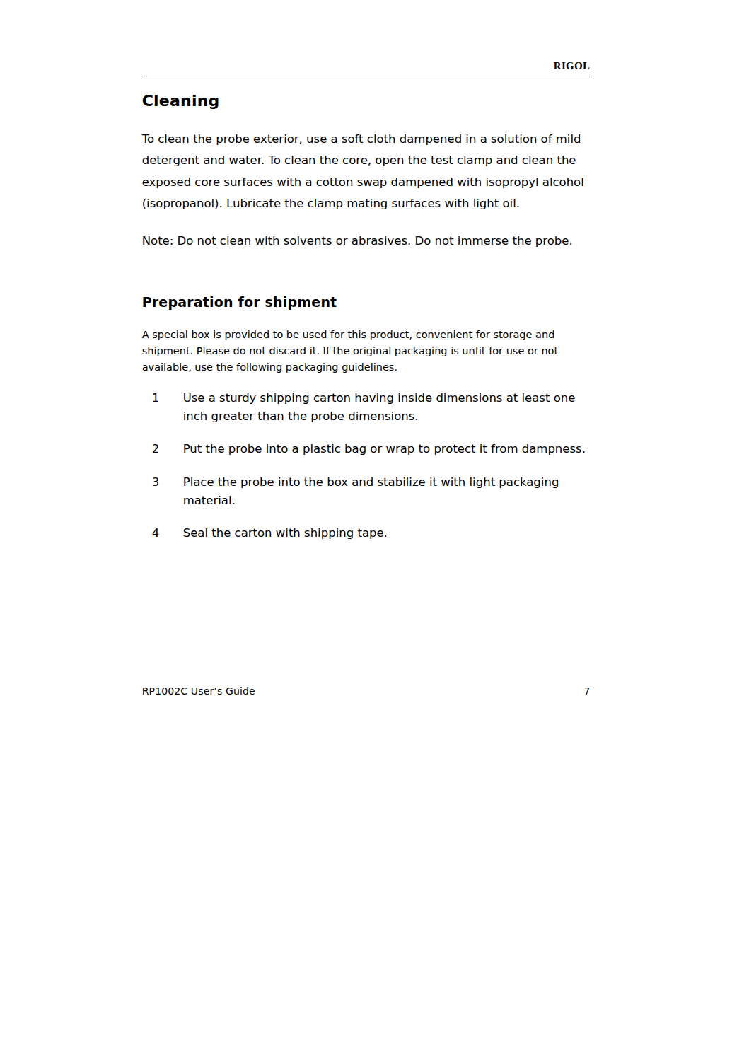RIGOL
Cleaning
To clean the probe exterior, use a soft cloth dampened in a solution of mild detergent and water. To clean the core, open the test clamp and clean the exposed core surfaces with a cotton swap dampened with isopropyl alcohol (isopropanol). Lubricate the clamp mating surfaces with light oil.
Note: Do not clean with solvents or abrasives. Do not immerse the probe.
Preparation for shipment
A special box is provided to be used for this product, convenient for storage and shipment. Please do not discard it. If the original packaging is unfit for use or not available, use the following packaging guidelines.
Use a sturdy shipping carton having inside dimensions at least one inch greater than the probe dimensions.
Put the probe into a plastic bag or wrap to protect it from dampness.
Place the probe into the box and stabilize it with light packaging material.
Seal the carton with shipping tape.
RP1002C User’s Guide
7